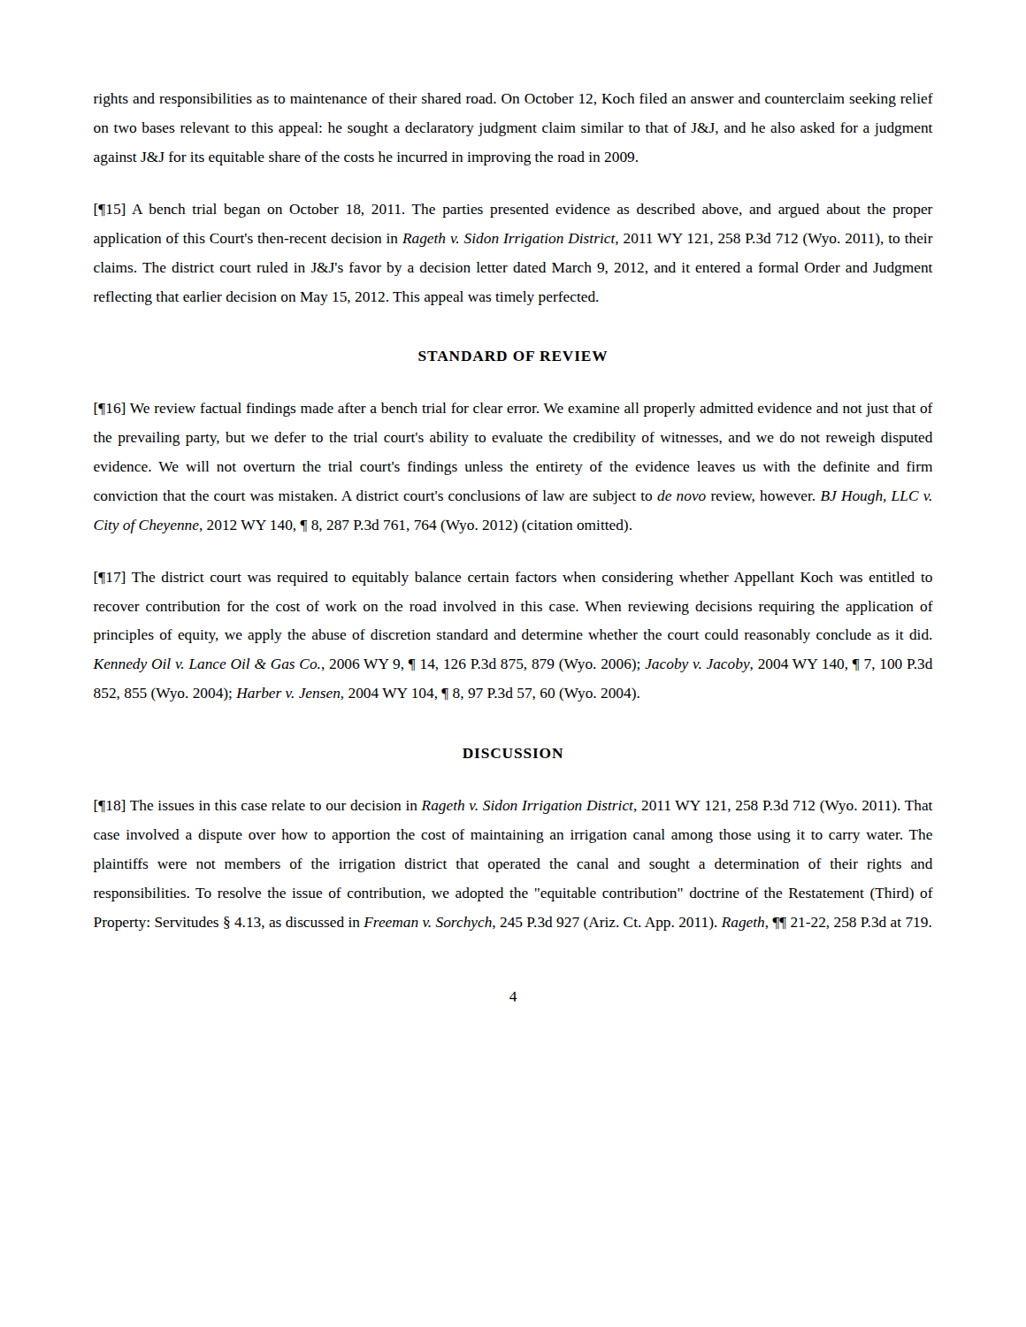rights and responsibilities as to maintenance of their shared road. On October 12, Koch filed an answer and counterclaim seeking relief on two bases relevant to this appeal: he sought a declaratory judgment claim similar to that of J&J, and he also asked for a judgment against J&J for its equitable share of the costs he incurred in improving the road in 2009.
[¶15] A bench trial began on October 18, 2011. The parties presented evidence as described above, and argued about the proper application of this Court's then-recent decision in Rageth v. Sidon Irrigation District, 2011 WY 121, 258 P.3d 712 (Wyo. 2011), to their claims. The district court ruled in J&J's favor by a decision letter dated March 9, 2012, and it entered a formal Order and Judgment reflecting that earlier decision on May 15, 2012. This appeal was timely perfected.
STANDARD OF REVIEW
[¶16] We review factual findings made after a bench trial for clear error. We examine all properly admitted evidence and not just that of the prevailing party, but we defer to the trial court's ability to evaluate the credibility of witnesses, and we do not reweigh disputed evidence. We will not overturn the trial court's findings unless the entirety of the evidence leaves us with the definite and firm conviction that the court was mistaken. A district court's conclusions of law are subject to de novo review, however. BJ Hough, LLC v. City of Cheyenne, 2012 WY 140, ¶ 8, 287 P.3d 761, 764 (Wyo. 2012) (citation omitted).
[¶17] The district court was required to equitably balance certain factors when considering whether Appellant Koch was entitled to recover contribution for the cost of work on the road involved in this case. When reviewing decisions requiring the application of principles of equity, we apply the abuse of discretion standard and determine whether the court could reasonably conclude as it did. Kennedy Oil v. Lance Oil & Gas Co., 2006 WY 9, ¶ 14, 126 P.3d 875, 879 (Wyo. 2006); Jacoby v. Jacoby, 2004 WY 140, ¶ 7, 100 P.3d 852, 855 (Wyo. 2004); Harber v. Jensen, 2004 WY 104, ¶ 8, 97 P.3d 57, 60 (Wyo. 2004).
DISCUSSION
[¶18] The issues in this case relate to our decision in Rageth v. Sidon Irrigation District, 2011 WY 121, 258 P.3d 712 (Wyo. 2011). That case involved a dispute over how to apportion the cost of maintaining an irrigation canal among those using it to carry water. The plaintiffs were not members of the irrigation district that operated the canal and sought a determination of their rights and responsibilities. To resolve the issue of contribution, we adopted the "equitable contribution" doctrine of the Restatement (Third) of Property: Servitudes § 4.13, as discussed in Freeman v. Sorchych, 245 P.3d 927 (Ariz. Ct. App. 2011). Rageth, ¶¶ 21-22, 258 P.3d at 719.
4